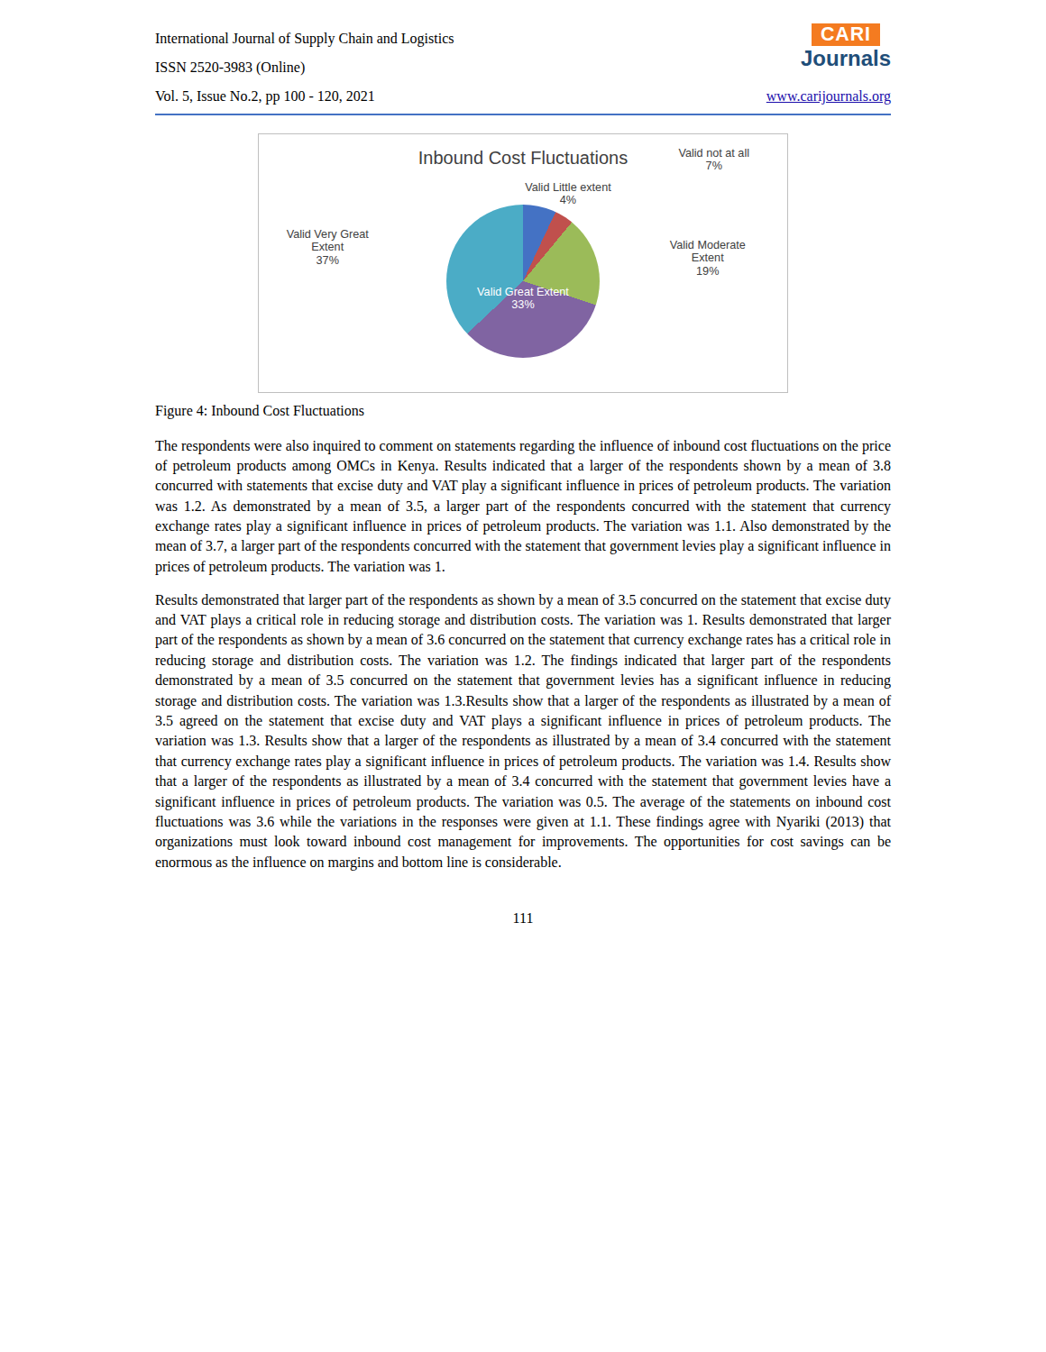CARI Journals
International Journal of Supply Chain and Logistics
ISSN 2520-3983 (Online)
Vol. 5, Issue No.2, pp 100 - 120, 2021 www.carijournals.org
Inbound Cost Fluctuations
Valid not at all
7%
Valid Little extent
4%
Valid Moderate
Extent
19%
Valid Very Great
Extent
37%
Valid Great Extent
33%
Figure 4: Inbound Cost Fluctuations
The respondents were also inquired to comment on statements regarding the influence of inbound cost fluctuations on the price of petroleum products among OMCs in Kenya. Results indicated that a larger of the respondents shown by a mean of 3.8 concurred with statements that excise duty and VAT play a significant influence in prices of petroleum products. The variation was 1.2. As demonstrated by a mean of 3.5, a larger part of the respondents concurred with the statement that currency exchange rates play a significant influence in prices of petroleum products. The variation was 1.1. Also demonstrated by the mean of 3.7, a larger part of the respondents concurred with the statement that government levies play a significant influence in prices of petroleum products. The variation was 1.
Results demonstrated that larger part of the respondents as shown by a mean of 3.5 concurred on the statement that excise duty and VAT plays a critical role in reducing storage and distribution costs. The variation was 1. Results demonstrated that larger part of the respondents as shown by a mean of 3.6 concurred on the statement that currency exchange rates has a critical role in reducing storage and distribution costs. The variation was 1.2. The findings indicated that larger part of the respondents demonstrated by a mean of 3.5 concurred on the statement that government levies has a significant influence in reducing storage and distribution costs. The variation was 1.3.Results show that a larger of the respondents as illustrated by a mean of 3.5 agreed on the statement that excise duty and VAT plays a significant influence in prices of petroleum products. The variation was 1.3. Results show that a larger of the respondents as illustrated by a mean of 3.4 concurred with the statement that currency exchange rates play a significant influence in prices of petroleum products. The variation was 1.4. Results show that a larger of the respondents as illustrated by a mean of 3.4 concurred with the statement that government levies have a significant influence in prices of petroleum products. The variation was 0.5. The average of the statements on inbound cost fluctuations was 3.6 while the variations in the responses were given at 1.1. These findings agree with Nyariki (2013) that organizations must look toward inbound cost management for improvements. The opportunities for cost savings can be enormous as the influence on margins and bottom line is considerable.
111